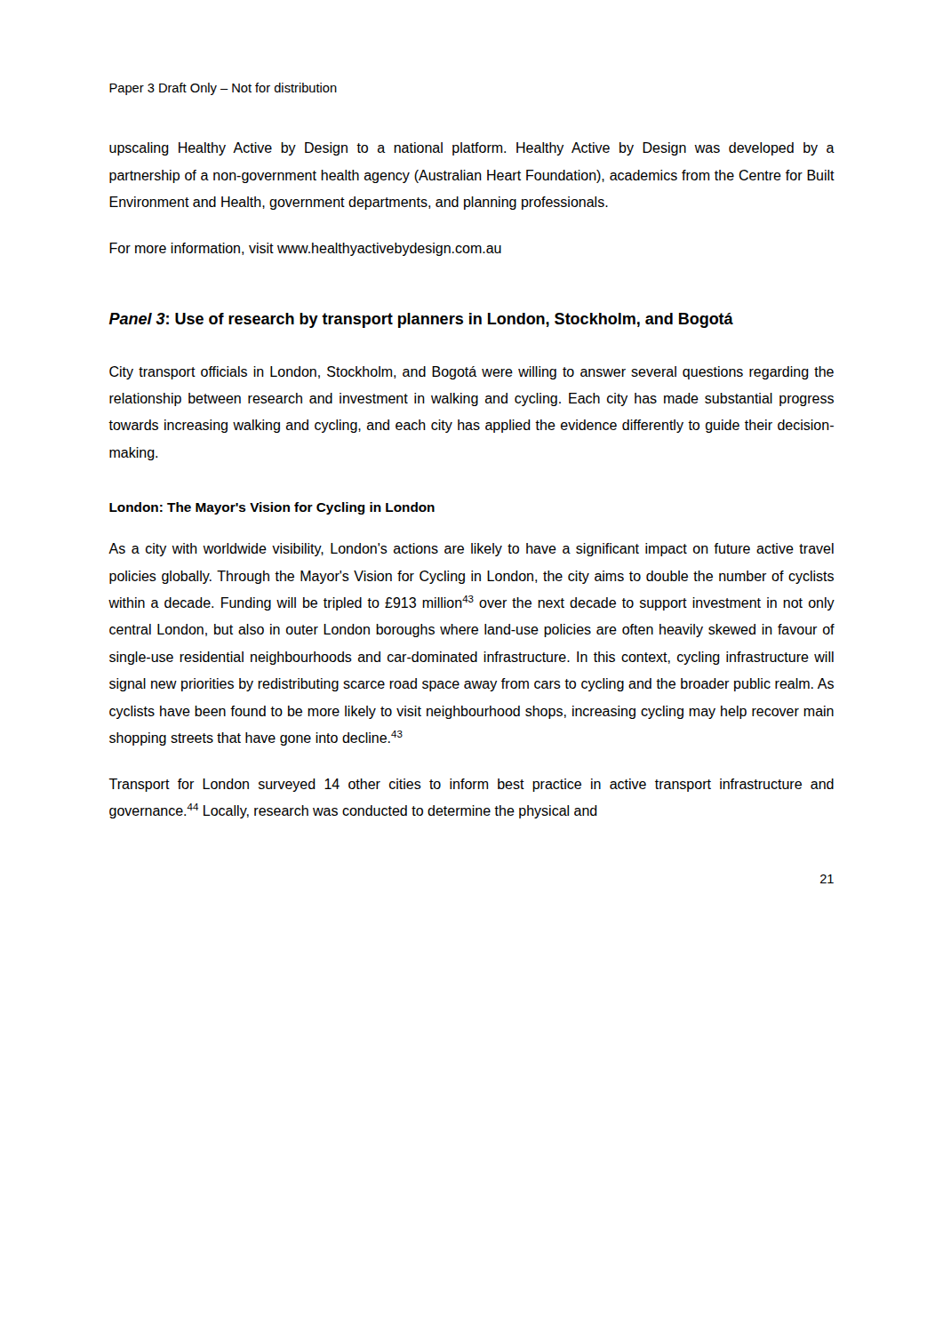Paper 3 Draft Only – Not for distribution
upscaling Healthy Active by Design to a national platform. Healthy Active by Design was developed by a partnership of a non-government health agency (Australian Heart Foundation), academics from the Centre for Built Environment and Health, government departments, and planning professionals.
For more information, visit www.healthyactivebydesign.com.au
Panel 3: Use of research by transport planners in London, Stockholm, and Bogotá
City transport officials in London, Stockholm, and Bogotá were willing to answer several questions regarding the relationship between research and investment in walking and cycling. Each city has made substantial progress towards increasing walking and cycling, and each city has applied the evidence differently to guide their decision-making.
London: The Mayor's Vision for Cycling in London
As a city with worldwide visibility, London's actions are likely to have a significant impact on future active travel policies globally. Through the Mayor's Vision for Cycling in London, the city aims to double the number of cyclists within a decade. Funding will be tripled to £913 million43 over the next decade to support investment in not only central London, but also in outer London boroughs where land-use policies are often heavily skewed in favour of single-use residential neighbourhoods and car-dominated infrastructure. In this context, cycling infrastructure will signal new priorities by redistributing scarce road space away from cars to cycling and the broader public realm. As cyclists have been found to be more likely to visit neighbourhood shops, increasing cycling may help recover main shopping streets that have gone into decline.43
Transport for London surveyed 14 other cities to inform best practice in active transport infrastructure and governance.44 Locally, research was conducted to determine the physical and
21